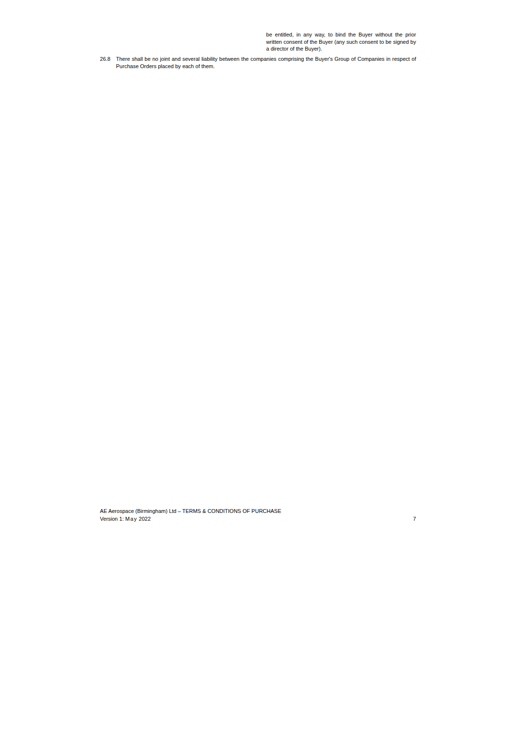be entitled, in any way, to bind the Buyer without the prior written consent of the Buyer (any such consent to be signed by a director of the Buyer).
26.8
There shall be no joint and several liability between the companies comprising the Buyer's Group of Companies in respect of Purchase Orders placed by each of them.
AE Aerospace (Birmingham) Ltd – TERMS & CONDITIONS OF PURCHASE
Version 1: May 2022
7